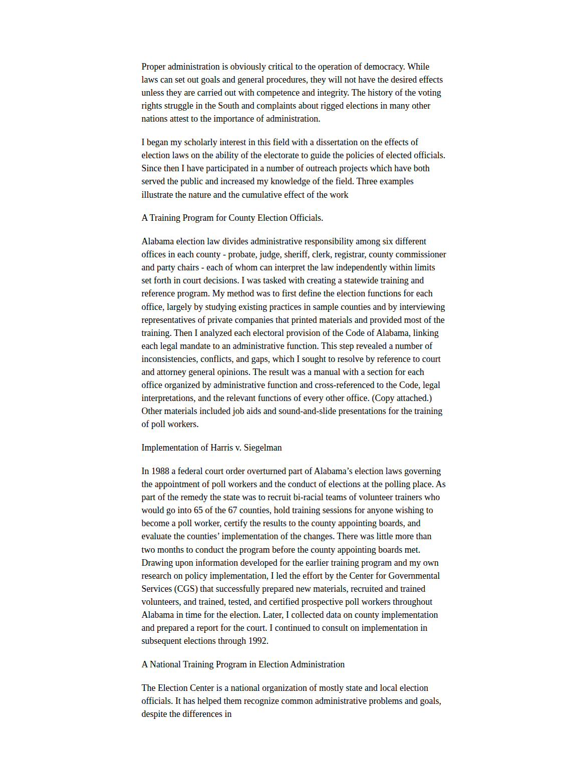Proper administration is obviously critical to the operation of democracy. While laws can set out goals and general procedures, they will not have the desired effects unless they are carried out with competence and integrity. The history of the voting rights struggle in the South and complaints about rigged elections in many other nations attest to the importance of administration.
I began my scholarly interest in this field with a dissertation on the effects of election laws on the ability of the electorate to guide the policies of elected officials. Since then I have participated in a number of outreach projects which have both served the public and increased my knowledge of the field. Three examples illustrate the nature and the cumulative effect of the work
A Training Program for County Election Officials.
Alabama election law divides administrative responsibility among six different offices in each county - probate, judge, sheriff, clerk, registrar, county commissioner and party chairs - each of whom can interpret the law independently within limits set forth in court decisions. I was tasked with creating a statewide training and reference program. My method was to first define the election functions for each office, largely by studying existing practices in sample counties and by interviewing representatives of private companies that printed materials and provided most of the training. Then I analyzed each electoral provision of the Code of Alabama, linking each legal mandate to an administrative function. This step revealed a number of inconsistencies, conflicts, and gaps, which I sought to resolve by reference to court and attorney general opinions. The result was a manual with a section for each office organized by administrative function and cross-referenced to the Code, legal interpretations, and the relevant functions of every other office. (Copy attached.) Other materials included job aids and sound-and-slide presentations for the training of poll workers.
Implementation of Harris v. Siegelman
In 1988 a federal court order overturned part of Alabama’s election laws governing the appointment of poll workers and the conduct of elections at the polling place. As part of the remedy the state was to recruit bi-racial teams of volunteer trainers who would go into 65 of the 67 counties, hold training sessions for anyone wishing to become a poll worker, certify the results to the county appointing boards, and evaluate the counties’ implementation of the changes. There was little more than two months to conduct the program before the county appointing boards met. Drawing upon information developed for the earlier training program and my own research on policy implementation, I led the effort by the Center for Governmental Services (CGS) that successfully prepared new materials, recruited and trained volunteers, and trained, tested, and certified prospective poll workers throughout Alabama in time for the election. Later, I collected data on county implementation and prepared a report for the court. I continued to consult on implementation in subsequent elections through 1992.
A National Training Program in Election Administration
The Election Center is a national organization of mostly state and local election officials. It has helped them recognize common administrative problems and goals, despite the differences in